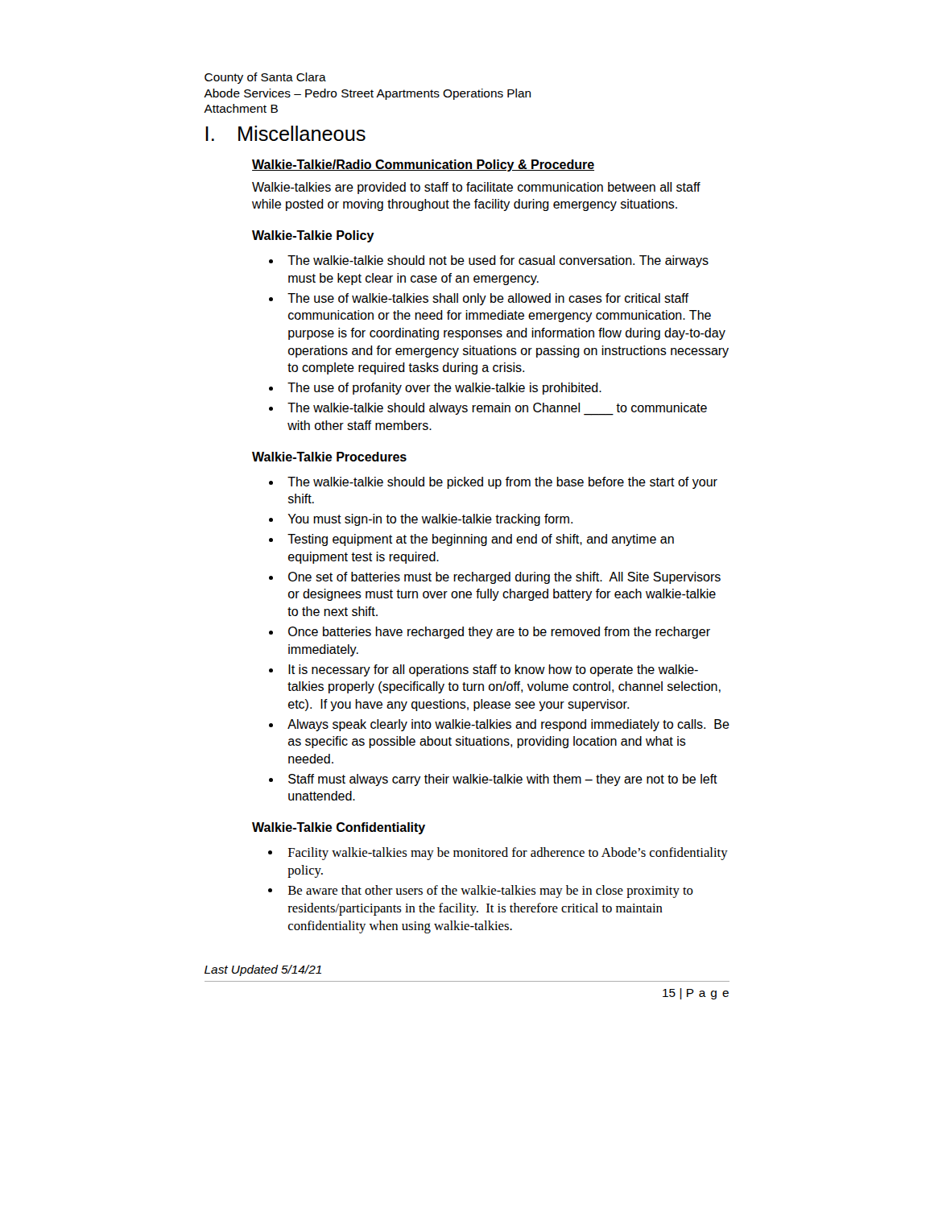County of Santa Clara
Abode Services – Pedro Street Apartments Operations Plan
Attachment B
I. Miscellaneous
Walkie-Talkie/Radio Communication Policy & Procedure
Walkie-talkies are provided to staff to facilitate communication between all staff while posted or moving throughout the facility during emergency situations.
Walkie-Talkie Policy
The walkie-talkie should not be used for casual conversation. The airways must be kept clear in case of an emergency.
The use of walkie-talkies shall only be allowed in cases for critical staff communication or the need for immediate emergency communication. The purpose is for coordinating responses and information flow during day-to-day operations and for emergency situations or passing on instructions necessary to complete required tasks during a crisis.
The use of profanity over the walkie-talkie is prohibited.
The walkie-talkie should always remain on Channel ____ to communicate with other staff members.
Walkie-Talkie Procedures
The walkie-talkie should be picked up from the base before the start of your shift.
You must sign-in to the walkie-talkie tracking form.
Testing equipment at the beginning and end of shift, and anytime an equipment test is required.
One set of batteries must be recharged during the shift. All Site Supervisors or designees must turn over one fully charged battery for each walkie-talkie to the next shift.
Once batteries have recharged they are to be removed from the recharger immediately.
It is necessary for all operations staff to know how to operate the walkie-talkies properly (specifically to turn on/off, volume control, channel selection, etc). If you have any questions, please see your supervisor.
Always speak clearly into walkie-talkies and respond immediately to calls. Be as specific as possible about situations, providing location and what is needed.
Staff must always carry their walkie-talkie with them – they are not to be left unattended.
Walkie-Talkie Confidentiality
Facility walkie-talkies may be monitored for adherence to Abode’s confidentiality policy.
Be aware that other users of the walkie-talkies may be in close proximity to residents/participants in the facility. It is therefore critical to maintain confidentiality when using walkie-talkies.
Last Updated 5/14/21
15 | P a g e